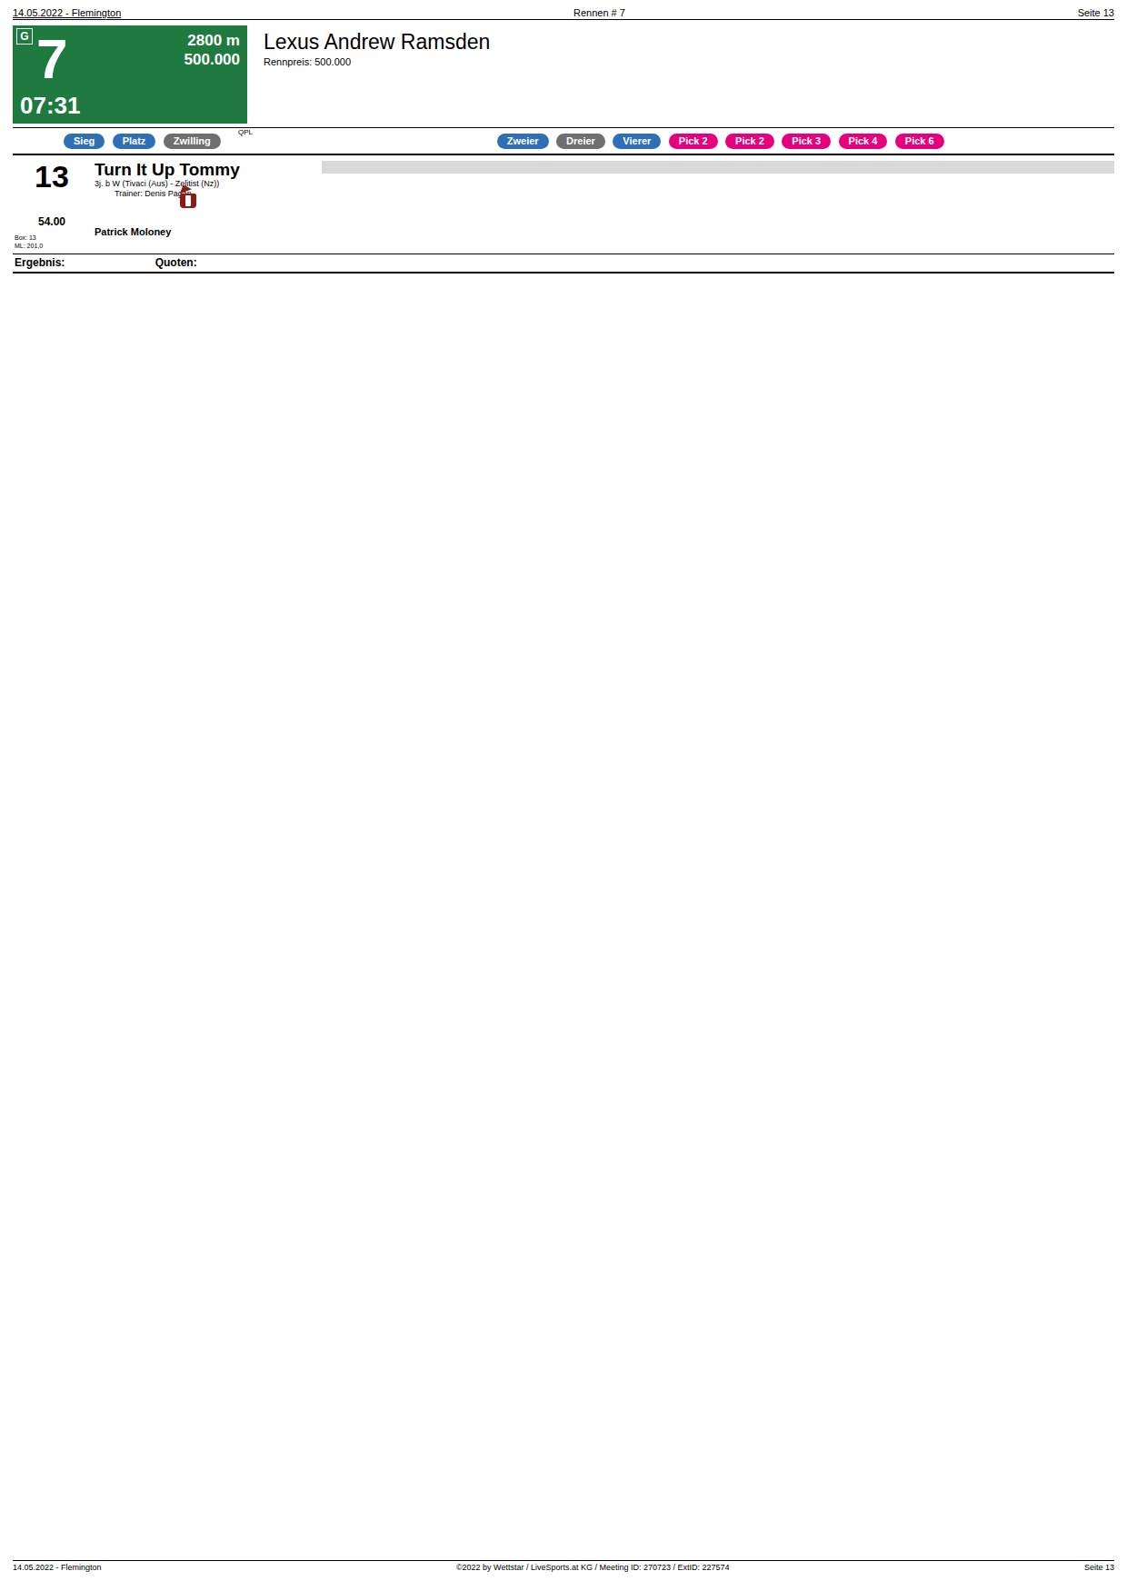14.05.2022 - Flemington
Rennen # 7
Seite 13
G
7
2800 m
500.000
07:31
Lexus Andrew Ramsden
Rennpreis: 500.000
QPL Sieg Platz Zwilling Zweier Dreier Vierer Pick 2 Pick 2 Pick 3 Pick 4 Pick 6
13
54.00
Box: 13
ML: 201,0
Turn It Up Tommy
3j. b W (Tivaci (Aus) - Zelitist (Nz))
Trainer: Denis Pagan
Patrick Moloney
Ergebnis: Quoten:
14.05.2022 - Flemington
©2022 by Wettstar / LiveSports.at KG / Meeting ID: 270723 / ExtID: 227574
Seite 13